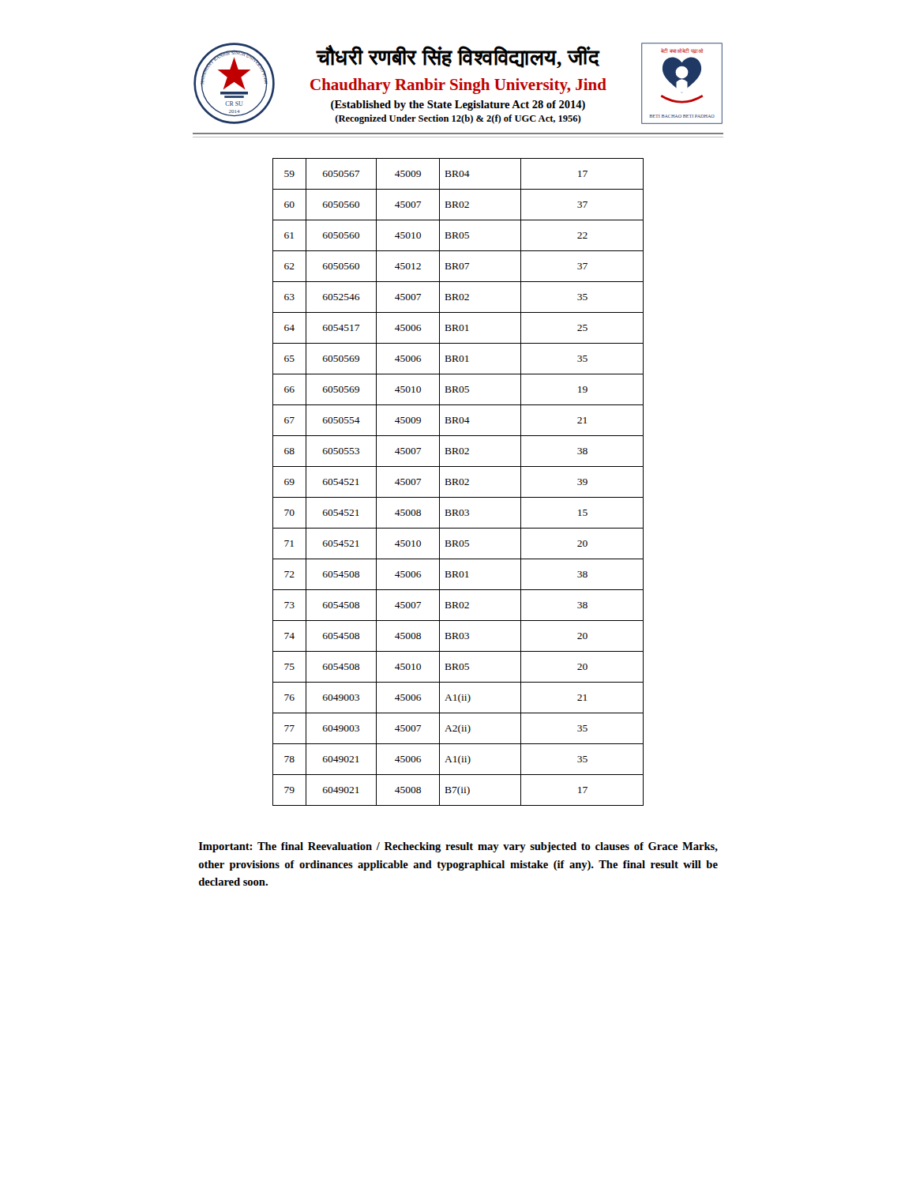CR SU 2014 CHAUDHARY RANBIR SINGH UNIVERSITY, JIND
चौधरी रणबीर सिंह विश्वविद्यालय, जींद
Chaudhary Ranbir Singh University, Jind
(Established by the State Legislature Act 28 of 2014)
(Recognized Under Section 12(b) & 2(f) of UGC Act, 1956)
बेटी बचाओ बेटी पढ़ाओ BETI BACHAO BETI PADHAO
| 59 | 6050567 | 45009 | BR04 | 17 |
| 60 | 6050560 | 45007 | BR02 | 37 |
| 61 | 6050560 | 45010 | BR05 | 22 |
| 62 | 6050560 | 45012 | BR07 | 37 |
| 63 | 6052546 | 45007 | BR02 | 35 |
| 64 | 6054517 | 45006 | BR01 | 25 |
| 65 | 6050569 | 45006 | BR01 | 35 |
| 66 | 6050569 | 45010 | BR05 | 19 |
| 67 | 6050554 | 45009 | BR04 | 21 |
| 68 | 6050553 | 45007 | BR02 | 38 |
| 69 | 6054521 | 45007 | BR02 | 39 |
| 70 | 6054521 | 45008 | BR03 | 15 |
| 71 | 6054521 | 45010 | BR05 | 20 |
| 72 | 6054508 | 45006 | BR01 | 38 |
| 73 | 6054508 | 45007 | BR02 | 38 |
| 74 | 6054508 | 45008 | BR03 | 20 |
| 75 | 6054508 | 45010 | BR05 | 20 |
| 76 | 6049003 | 45006 | A1(ii) | 21 |
| 77 | 6049003 | 45007 | A2(ii) | 35 |
| 78 | 6049021 | 45006 | A1(ii) | 35 |
| 79 | 6049021 | 45008 | B7(ii) | 17 |
Important: The final Reevaluation / Rechecking result may vary subjected to clauses of Grace Marks, other provisions of ordinances applicable and typographical mistake (if any). The final result will be declared soon.